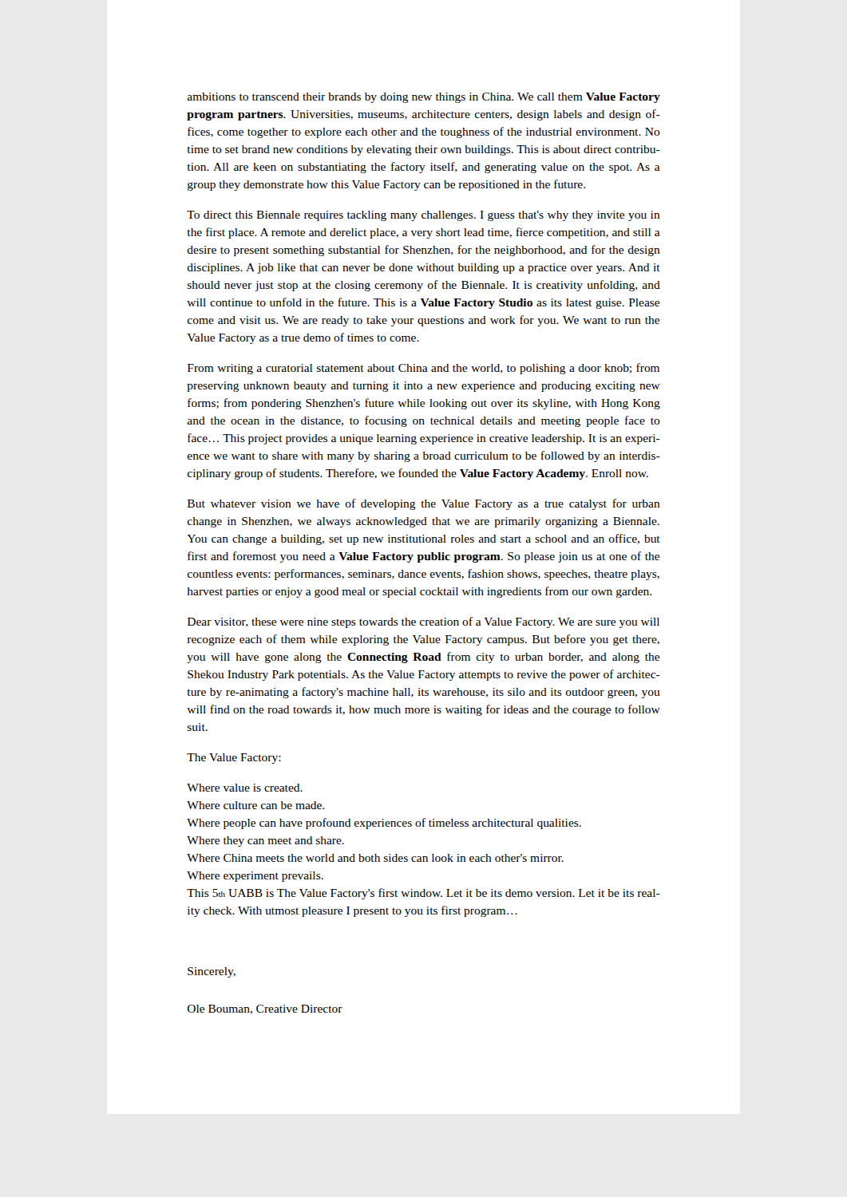ambitions to transcend their brands by doing new things in China. We call them Value Factory program partners. Universities, museums, architecture centers, design labels and design offices, come together to explore each other and the toughness of the industrial environment. No time to set brand new conditions by elevating their own buildings. This is about direct contribution. All are keen on substantiating the factory itself, and generating value on the spot. As a group they demonstrate how this Value Factory can be repositioned in the future.
To direct this Biennale requires tackling many challenges. I guess that's why they invite you in the first place. A remote and derelict place, a very short lead time, fierce competition, and still a desire to present something substantial for Shenzhen, for the neighborhood, and for the design disciplines. A job like that can never be done without building up a practice over years. And it should never just stop at the closing ceremony of the Biennale. It is creativity unfolding, and will continue to unfold in the future. This is a Value Factory Studio as its latest guise. Please come and visit us. We are ready to take your questions and work for you. We want to run the Value Factory as a true demo of times to come.
From writing a curatorial statement about China and the world, to polishing a door knob; from preserving unknown beauty and turning it into a new experience and producing exciting new forms; from pondering Shenzhen's future while looking out over its skyline, with Hong Kong and the ocean in the distance, to focusing on technical details and meeting people face to face… This project provides a unique learning experience in creative leadership. It is an experience we want to share with many by sharing a broad curriculum to be followed by an interdisciplinary group of students. Therefore, we founded the Value Factory Academy. Enroll now.
But whatever vision we have of developing the Value Factory as a true catalyst for urban change in Shenzhen, we always acknowledged that we are primarily organizing a Biennale. You can change a building, set up new institutional roles and start a school and an office, but first and foremost you need a Value Factory public program. So please join us at one of the countless events: performances, seminars, dance events, fashion shows, speeches, theatre plays, harvest parties or enjoy a good meal or special cocktail with ingredients from our own garden.
Dear visitor, these were nine steps towards the creation of a Value Factory. We are sure you will recognize each of them while exploring the Value Factory campus. But before you get there, you will have gone along the Connecting Road from city to urban border, and along the Shekou Industry Park potentials. As the Value Factory attempts to revive the power of architecture by re-animating a factory's machine hall, its warehouse, its silo and its outdoor green, you will find on the road towards it, how much more is waiting for ideas and the courage to follow suit.
The Value Factory:
Where value is created.
Where culture can be made.
Where people can have profound experiences of timeless architectural qualities.
Where they can meet and share.
Where China meets the world and both sides can look in each other's mirror.
Where experiment prevails.
This 5th UABB is The Value Factory's first window. Let it be its demo version. Let it be its reality check. With utmost pleasure I present to you its first program…
Sincerely,
Ole Bouman, Creative Director